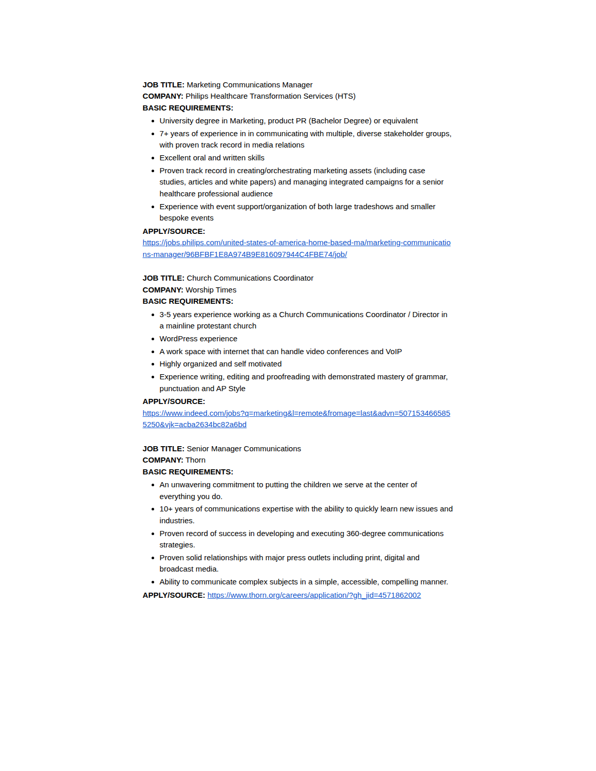JOB TITLE: Marketing Communications Manager
COMPANY: Philips Healthcare Transformation Services (HTS)
BASIC REQUIREMENTS:
University degree in Marketing, product PR (Bachelor Degree) or equivalent
7+ years of experience in in communicating with multiple, diverse stakeholder groups, with proven track record in media relations
Excellent oral and written skills
Proven track record in creating/orchestrating marketing assets (including case studies, articles and white papers) and managing integrated campaigns for a senior healthcare professional audience
Experience with event support/organization of both large tradeshows and smaller bespoke events
APPLY/SOURCE:
https://jobs.philips.com/united-states-of-america-home-based-ma/marketing-communications-manager/96BFBF1E8A974B9E816097944C4FBE74/job/
JOB TITLE: Church Communications Coordinator
COMPANY: Worship Times
BASIC REQUIREMENTS:
3-5 years experience working as a Church Communications Coordinator / Director in a mainline protestant church
WordPress experience
A work space with internet that can handle video conferences and VoIP
Highly organized and self motivated
Experience writing, editing and proofreading with demonstrated mastery of grammar, punctuation and AP Style
APPLY/SOURCE:
https://www.indeed.com/jobs?q=marketing&l=remote&fromage=last&advn=5071534665855250&vjk=acba2634bc82a6bd
JOB TITLE: Senior Manager Communications
COMPANY: Thorn
BASIC REQUIREMENTS:
An unwavering commitment to putting the children we serve at the center of everything you do.
10+ years of communications expertise with the ability to quickly learn new issues and industries.
Proven record of success in developing and executing 360-degree communications strategies.
Proven solid relationships with major press outlets including print, digital and broadcast media.
Ability to communicate complex subjects in a simple, accessible, compelling manner.
APPLY/SOURCE: https://www.thorn.org/careers/application/?gh_jid=4571862002